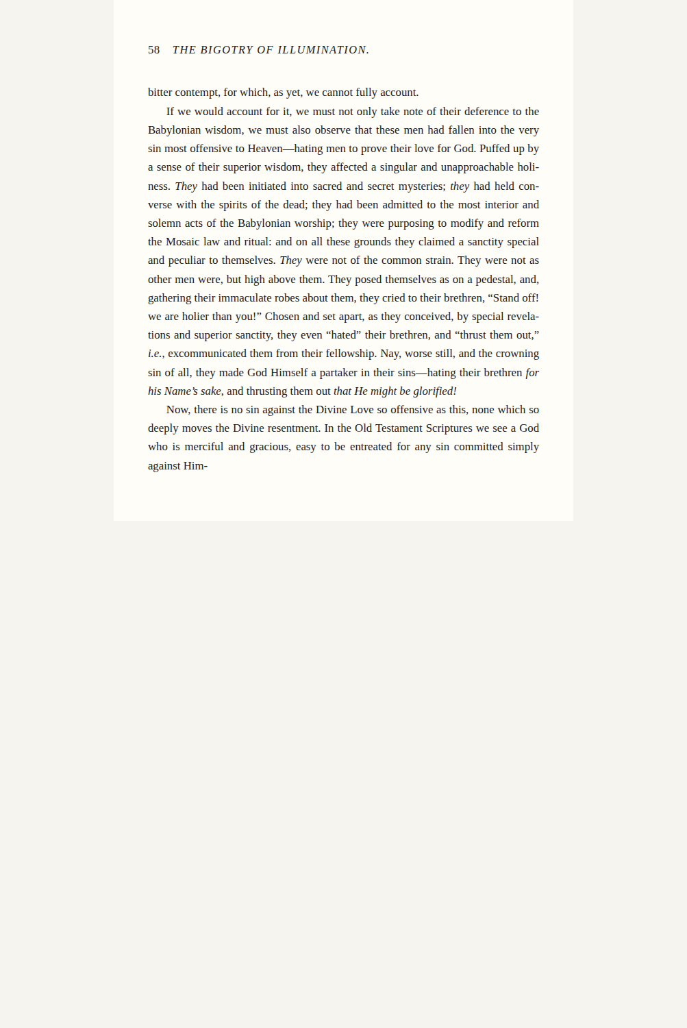58
The Bigotry of Illumination.
bitter contempt, for which, as yet, we cannot fully account.
If we would account for it, we must not only take note of their deference to the Babylonian wisdom, we must also observe that these men had fallen into the very sin most offensive to Heaven—hating men to prove their love for God. Puffed up by a sense of their superior wisdom, they affected a singular and unapproachable holiness. They had been initiated into sacred and secret mysteries; they had held converse with the spirits of the dead; they had been admitted to the most interior and solemn acts of the Babylonian worship; they were purposing to modify and reform the Mosaic law and ritual: and on all these grounds they claimed a sanctity special and peculiar to themselves. They were not of the common strain. They were not as other men were, but high above them. They posed themselves as on a pedestal, and, gathering their immaculate robes about them, they cried to their brethren, “Stand off! we are holier than you!” Chosen and set apart, as they conceived, by special revelations and superior sanctity, they even “hated” their brethren, and “thrust them out,” i.e., excommunicated them from their fellowship. Nay, worse still, and the crowning sin of all, they made God Himself a partaker in their sins—hating their brethren for his Name’s sake, and thrusting them out that He might be glorified!
Now, there is no sin against the Divine Love so offensive as this, none which so deeply moves the Divine resentment. In the Old Testament Scriptures we see a God who is merciful and gracious, easy to be entreated for any sin committed simply against Him-